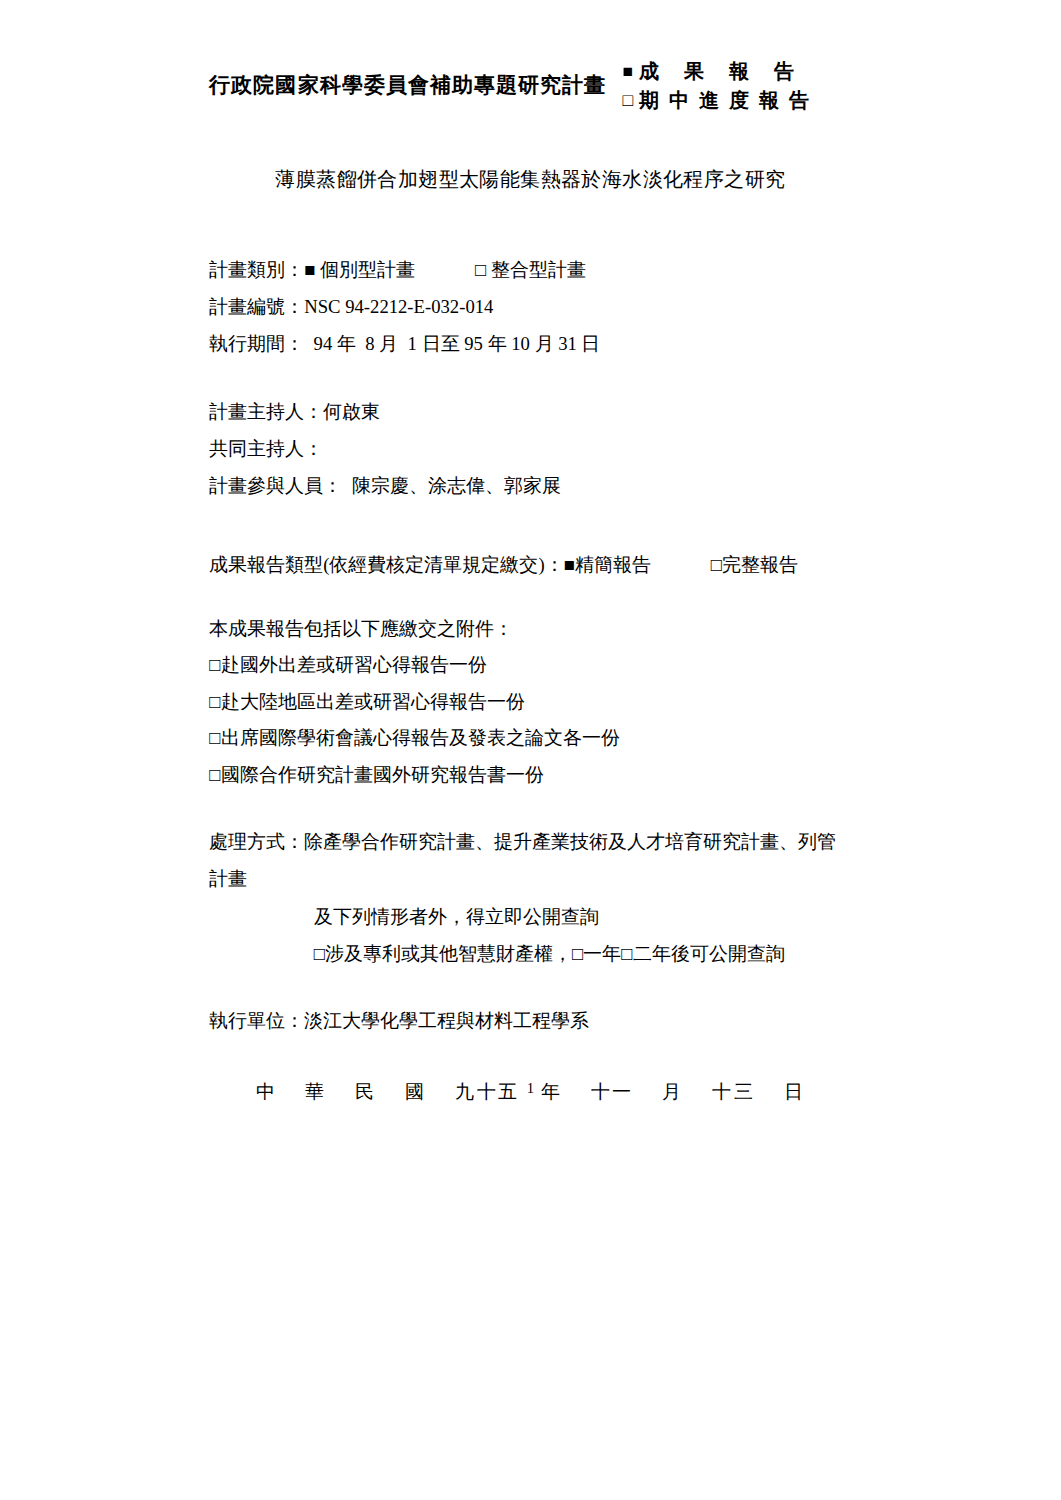行政院國家科學委員會補助專題研究計畫
成 果 報 告
期中進度報告
薄膜蒸餾併合加翅型太陽能集熱器於海水淡化程序之研究
計畫類別：■ 個別型計畫 □ 整合型計畫
計畫編號：NSC 94-2212-E-032-014
執行期間： 94 年 8 月 1 日至 95 年 10 月 31 日
計畫主持人：何啟東
共同主持人：
計畫參與人員： 陳宗慶、涂志偉、郭家展
成果報告類型(依經費核定清單規定繳交)：■精簡報告 □完整報告
本成果報告包括以下應繳交之附件：
□赴國外出差或研習心得報告一份
□赴大陸地區出差或研習心得報告一份
□出席國際學術會議心得報告及發表之論文各一份
□國際合作研究計畫國外研究報告書一份
處理方式：除產學合作研究計畫、提升產業技術及人才培育研究計畫、列管計畫
及下列情形者外，得立即公開查詢
□涉及專利或其他智慧財產權，□一年□二年後可公開查詢
執行單位：淡江大學化學工程與材料工程學系
中 華 民 國 九十五 年 十一 月 十三 日
1